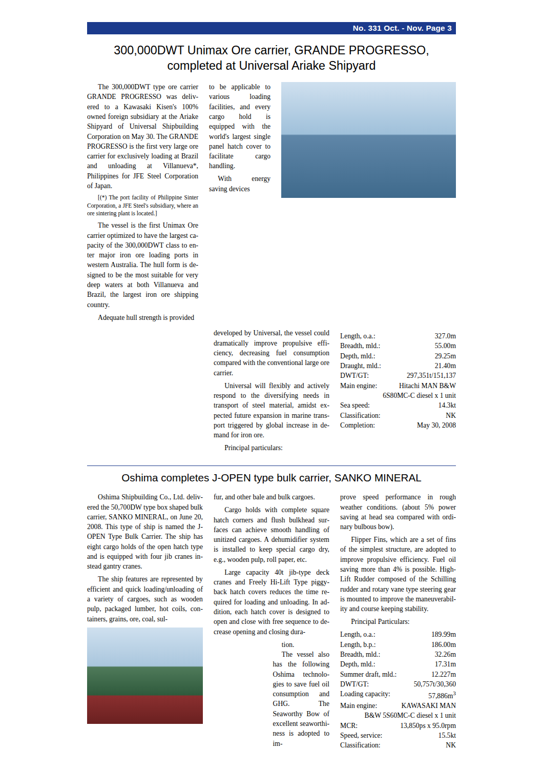No. 331 Oct. - Nov. Page 3
300,000DWT Unimax Ore carrier, GRANDE PROGRESSO,
completed at Universal Ariake Shipyard
The 300,000DWT type ore carrier GRANDE PROGRESSO was delivered to a Kawasaki Kisen's 100% owned foreign subsidiary at the Ariake Shipyard of Universal Shipbuilding Corporation on May 30. The GRANDE PROGRESSO is the first very large ore carrier for exclusively loading at Brazil and unloading at Villanueva*, Philippines for JFE Steel Corporation of Japan.
[(*) The port facility of Philippine Sinter Corporation, a JFE Steel's subsidiary, where an ore sintering plant is located.]
The vessel is the first Unimax Ore carrier optimized to have the largest capacity of the 300,000DWT class to enter major iron ore loading ports in western Australia. The hull form is designed to be the most suitable for very deep waters at both Villanueva and Brazil, the largest iron ore shipping country.
Adequate hull strength is provided
to be applicable to various loading facilities, and every cargo hold is equipped with the world's largest single panel hatch cover to facilitate cargo handling.
With energy saving devices
developed by Universal, the vessel could dramatically improve propulsive efficiency, decreasing fuel consumption compared with the conventional large ore carrier.
Universal will flexibly and actively respond to the diversifying needs in transport of steel material, amidst expected future expansion in marine transport triggered by global increase in demand for iron ore.
Principal particulars:
Length, o.a.: 327.0m
Breadth, mld.: 55.00m
Depth, mld.: 29.25m
Draught, mld.: 21.40m
DWT/GT: 297,351t/151,137
Main engine: Hitachi MAN B&W
6S80MC-C diesel x 1 unit
Sea speed: 14.3kt
Classification: NK
Completion: May 30, 2008
Oshima completes J-OPEN type bulk carrier, SANKO MINERAL
Oshima Shipbuilding Co., Ltd. delivered the 50,700DW type box shaped bulk carrier, SANKO MINERAL, on June 20, 2008. This type of ship is named the J-OPEN Type Bulk Carrier. The ship has eight cargo holds of the open hatch type and is equipped with four jib cranes instead gantry cranes.
The ship features are represented by efficient and quick loading/unloading of a variety of cargoes, such as wooden pulp, packaged lumber, hot coils, containers, grains, ore, coal, sul-
fur, and other bale and bulk cargoes.
Cargo holds with complete square hatch corners and flush bulkhead surfaces can achieve smooth handling of unitized cargoes. A dehumidifier system is installed to keep special cargo dry, e.g., wooden pulp, roll paper, etc.
Large capacity 40t jib-type deck cranes and Freely Hi-Lift Type piggyback hatch covers reduces the time required for loading and unloading. In addition, each hatch cover is designed to open and close with free sequence to decrease opening and closing dura-
tion.
The vessel also has the following Oshima technologies to save fuel oil consumption and GHG. The Seaworthy Bow of excellent seaworthiness is adopted to im-
prove speed performance in rough weather conditions. (about 5% power saving at head sea compared with ordinary bulbous bow).
Flipper Fins, which are a set of fins of the simplest structure, are adopted to improve propulsive efficiency. Fuel oil saving more than 4% is possible. High-Lift Rudder composed of the Schilling rudder and rotary vane type steering gear is mounted to improve the maneuverability and course keeping stability.
Principal Particulars:
Length, o.a.: 189.99m
Length, b.p.: 186.00m
Breadth, mld.: 32.26m
Depth, mld.: 17.31m
Summer draft, mld.: 12.227m
DWT/GT: 50,757t/30,360
Loading capacity: 57,886m3
Main engine: KAWASAKI MAN
B&W 5S60MC-C diesel x 1 unit
MCR: 13,850ps x 95.0rpm
Speed, service: 15.5kt
Classification: NK